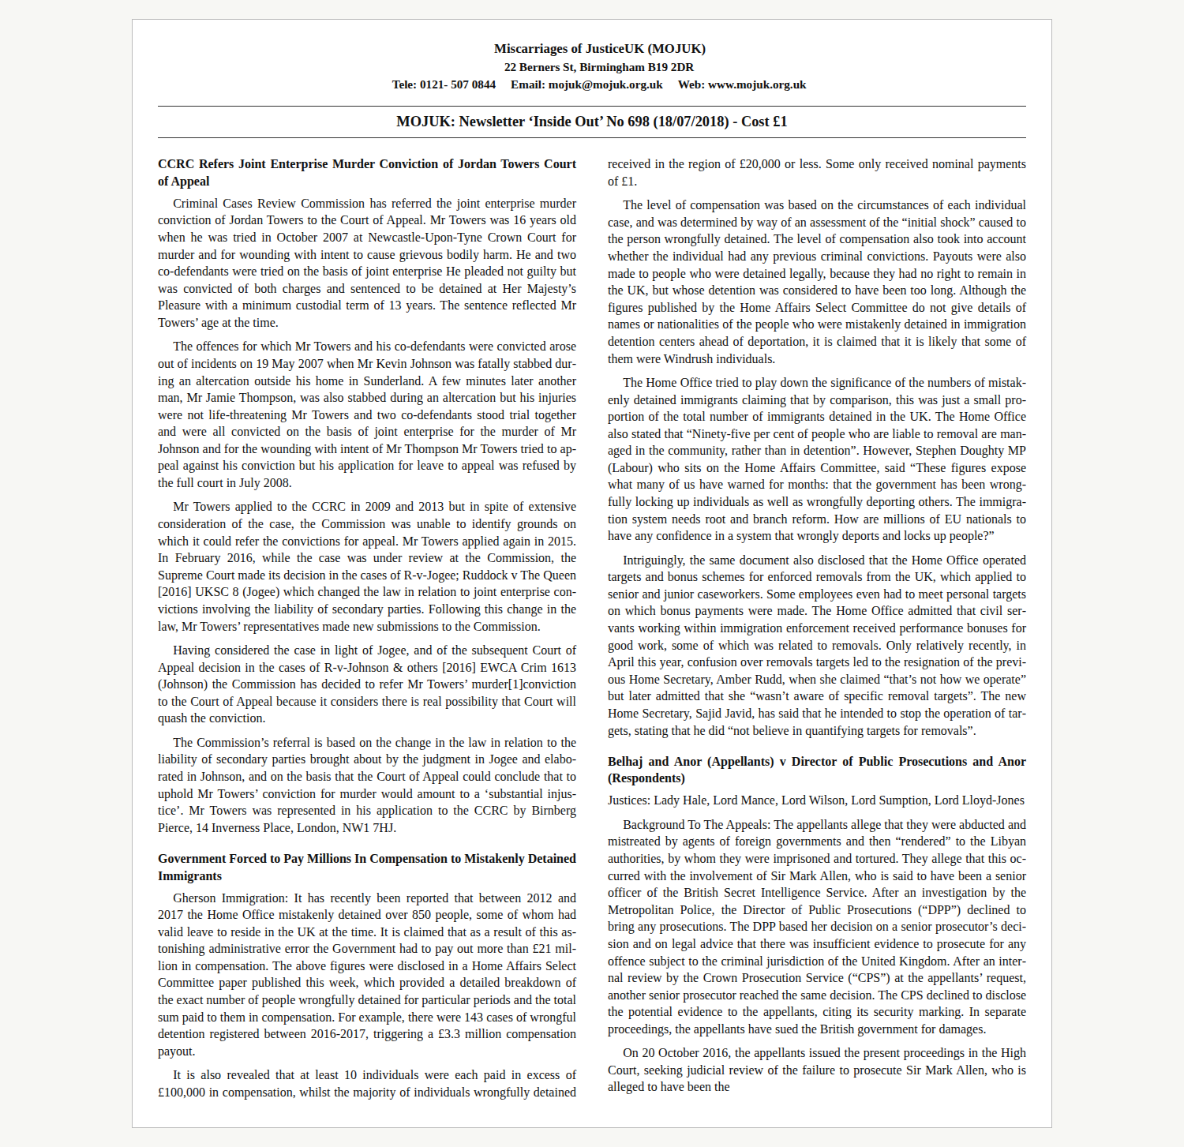Miscarriages of JusticeUK (MOJUK)
22 Berners St, Birmingham B19 2DR
Tele: 0121- 507 0844 Email: mojuk@mojuk.org.uk Web: www.mojuk.org.uk
MOJUK: Newsletter ‘Inside Out’ No 698 (18/07/2018) - Cost £1
CCRC Refers Joint Enterprise Murder Conviction of Jordan Towers Court of Appeal
Criminal Cases Review Commission has referred the joint enterprise murder conviction of Jordan Towers to the Court of Appeal. Mr Towers was 16 years old when he was tried in October 2007 at Newcastle-Upon-Tyne Crown Court for murder and for wounding with intent to cause grievous bodily harm. He and two co-defendants were tried on the basis of joint enterprise He pleaded not guilty but was convicted of both charges and sentenced to be detained at Her Majesty’s Pleasure with a minimum custodial term of 13 years. The sentence reflected Mr Towers’ age at the time.
The offences for which Mr Towers and his co-defendants were convicted arose out of incidents on 19 May 2007 when Mr Kevin Johnson was fatally stabbed during an altercation outside his home in Sunderland. A few minutes later another man, Mr Jamie Thompson, was also stabbed during an altercation but his injuries were not life-threatening Mr Towers and two co-defendants stood trial together and were all convicted on the basis of joint enterprise for the murder of Mr Johnson and for the wounding with intent of Mr Thompson Mr Towers tried to appeal against his conviction but his application for leave to appeal was refused by the full court in July 2008.
Mr Towers applied to the CCRC in 2009 and 2013 but in spite of extensive consideration of the case, the Commission was unable to identify grounds on which it could refer the convictions for appeal. Mr Towers applied again in 2015. In February 2016, while the case was under review at the Commission, the Supreme Court made its decision in the cases of R-v-Jogee; Ruddock v The Queen [2016] UKSC 8 (Jogee) which changed the law in relation to joint enterprise convictions involving the liability of secondary parties. Following this change in the law, Mr Towers’ representatives made new submissions to the Commission.
Having considered the case in light of Jogee, and of the subsequent Court of Appeal decision in the cases of R-v-Johnson & others [2016] EWCA Crim 1613 (Johnson) the Commission has decided to refer Mr Towers’ murder[1]conviction to the Court of Appeal because it considers there is real possibility that Court will quash the conviction.
The Commission’s referral is based on the change in the law in relation to the liability of secondary parties brought about by the judgment in Jogee and elaborated in Johnson, and on the basis that the Court of Appeal could conclude that to uphold Mr Towers’ conviction for murder would amount to a ‘substantial injustice’. Mr Towers was represented in his application to the CCRC by Birnberg Pierce, 14 Inverness Place, London, NW1 7HJ.
Government Forced to Pay Millions In Compensation to Mistakenly Detained Immigrants
Gherson Immigration: It has recently been reported that between 2012 and 2017 the Home Office mistakenly detained over 850 people, some of whom had valid leave to reside in the UK at the time. It is claimed that as a result of this astonishing administrative error the Government had to pay out more than £21 million in compensation. The above figures were disclosed in a Home Affairs Select Committee paper published this week, which provided a detailed breakdown of the exact number of people wrongfully detained for particular periods and the total sum paid to them in compensation. For example, there were 143 cases of wrongful detention registered between 2016-2017, triggering a £3.3 million compensation payout.
It is also revealed that at least 10 individuals were each paid in excess of £100,000 in compensation, whilst the majority of individuals wrongfully detained received in the region of £20,000 or less. Some only received nominal payments of £1.
The level of compensation was based on the circumstances of each individual case, and was determined by way of an assessment of the “initial shock” caused to the person wrongfully detained. The level of compensation also took into account whether the individual had any previous criminal convictions. Payouts were also made to people who were detained legally, because they had no right to remain in the UK, but whose detention was considered to have been too long. Although the figures published by the Home Affairs Select Committee do not give details of names or nationalities of the people who were mistakenly detained in immigration detention centers ahead of deportation, it is claimed that it is likely that some of them were Windrush individuals.
The Home Office tried to play down the significance of the numbers of mistakenly detained immigrants claiming that by comparison, this was just a small proportion of the total number of immigrants detained in the UK. The Home Office also stated that “Ninety-five per cent of people who are liable to removal are managed in the community, rather than in detention”. However, Stephen Doughty MP (Labour) who sits on the Home Affairs Committee, said “These figures expose what many of us have warned for months: that the government has been wrongfully locking up individuals as well as wrongfully deporting others. The immigration system needs root and branch reform. How are millions of EU nationals to have any confidence in a system that wrongly deports and locks up people?”
Intriguingly, the same document also disclosed that the Home Office operated targets and bonus schemes for enforced removals from the UK, which applied to senior and junior caseworkers. Some employees even had to meet personal targets on which bonus payments were made. The Home Office admitted that civil servants working within immigration enforcement received performance bonuses for good work, some of which was related to removals. Only relatively recently, in April this year, confusion over removals targets led to the resignation of the previous Home Secretary, Amber Rudd, when she claimed “that’s not how we operate” but later admitted that she “wasn’t aware of specific removal targets”. The new Home Secretary, Sajid Javid, has said that he intended to stop the operation of targets, stating that he did “not believe in quantifying targets for removals”.
Belhaj and Anor (Appellants) v Director of Public Prosecutions and Anor (Respondents)
Justices: Lady Hale, Lord Mance, Lord Wilson, Lord Sumption, Lord Lloyd-Jones
Background To The Appeals: The appellants allege that they were abducted and mistreated by agents of foreign governments and then “rendered” to the Libyan authorities, by whom they were imprisoned and tortured. They allege that this occurred with the involvement of Sir Mark Allen, who is said to have been a senior officer of the British Secret Intelligence Service. After an investigation by the Metropolitan Police, the Director of Public Prosecutions (“DPP”) declined to bring any prosecutions. The DPP based her decision on a senior prosecutor’s decision and on legal advice that there was insufficient evidence to prosecute for any offence subject to the criminal jurisdiction of the United Kingdom. After an internal review by the Crown Prosecution Service (“CPS”) at the appellants’ request, another senior prosecutor reached the same decision. The CPS declined to disclose the potential evidence to the appellants, citing its security marking. In separate proceedings, the appellants have sued the British government for damages.
On 20 October 2016, the appellants issued the present proceedings in the High Court, seeking judicial review of the failure to prosecute Sir Mark Allen, who is alleged to have been the